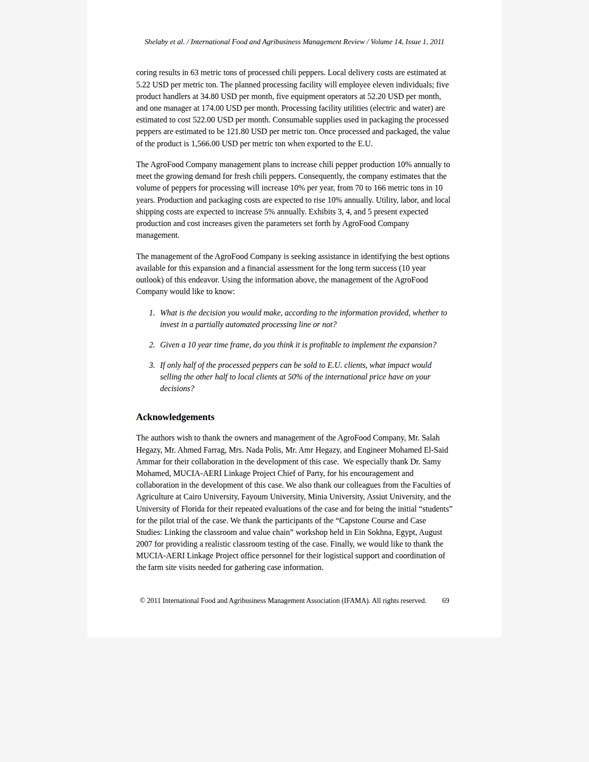Shelaby et al. / International Food and Agribusiness Management Review / Volume 14, Issue 1, 2011
coring results in 63 metric tons of processed chili peppers. Local delivery costs are estimated at 5.22 USD per metric ton. The planned processing facility will employee eleven individuals; five product handlers at 34.80 USD per month, five equipment operators at 52.20 USD per month, and one manager at 174.00 USD per month. Processing facility utilities (electric and water) are estimated to cost 522.00 USD per month. Consumable supplies used in packaging the processed peppers are estimated to be 121.80 USD per metric ton. Once processed and packaged, the value of the product is 1,566.00 USD per metric ton when exported to the E.U.
The AgroFood Company management plans to increase chili pepper production 10% annually to meet the growing demand for fresh chili peppers. Consequently, the company estimates that the volume of peppers for processing will increase 10% per year, from 70 to 166 metric tons in 10 years. Production and packaging costs are expected to rise 10% annually. Utility, labor, and local shipping costs are expected to increase 5% annually. Exhibits 3, 4, and 5 present expected production and cost increases given the parameters set forth by AgroFood Company management.
The management of the AgroFood Company is seeking assistance in identifying the best options available for this expansion and a financial assessment for the long term success (10 year outlook) of this endeavor. Using the information above, the management of the AgroFood Company would like to know:
What is the decision you would make, according to the information provided, whether to invest in a partially automated processing line or not?
Given a 10 year time frame, do you think it is profitable to implement the expansion?
If only half of the processed peppers can be sold to E.U. clients, what impact would selling the other half to local clients at 50% of the international price have on your decisions?
Acknowledgements
The authors wish to thank the owners and management of the AgroFood Company, Mr. Salah Hegazy, Mr. Ahmed Farrag, Mrs. Nada Polis, Mr. Amr Hegazy, and Engineer Mohamed El-Said Ammar for their collaboration in the development of this case. We especially thank Dr. Samy Mohamed, MUCIA-AERI Linkage Project Chief of Party, for his encouragement and collaboration in the development of this case. We also thank our colleagues from the Faculties of Agriculture at Cairo University, Fayoum University, Minia University, Assiut University, and the University of Florida for their repeated evaluations of the case and for being the initial “students” for the pilot trial of the case. We thank the participants of the “Capstone Course and Case Studies: Linking the classroom and value chain” workshop held in Ein Sokhna, Egypt, August 2007 for providing a realistic classroom testing of the case. Finally, we would like to thank the MUCIA-AERI Linkage Project office personnel for their logistical support and coordination of the farm site visits needed for gathering case information.
© 2011 International Food and Agribusiness Management Association (IFAMA). All rights reserved. 69